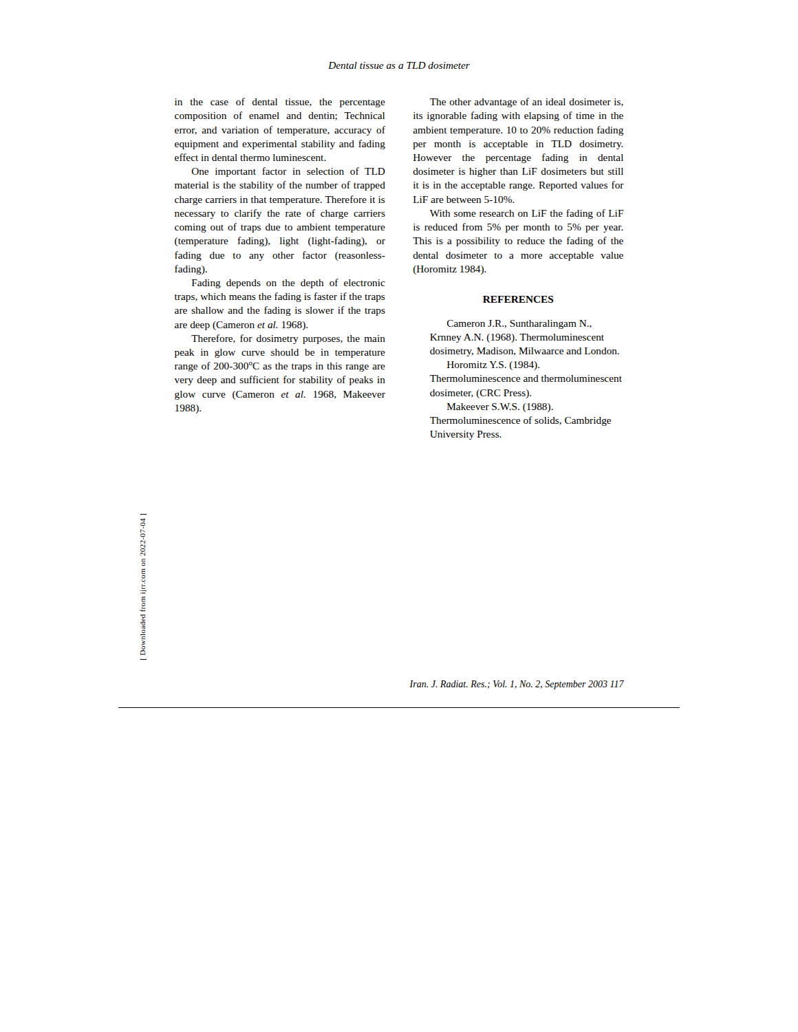Dental tissue as a TLD dosimeter
in the case of dental tissue, the percentage composition of enamel and dentin; Technical error, and variation of temperature, accuracy of equipment and experimental stability and fading effect in dental thermo luminescent.
One important factor in selection of TLD material is the stability of the number of trapped charge carriers in that temperature. Therefore it is necessary to clarify the rate of charge carriers coming out of traps due to ambient temperature (temperature fading), light (light-fading), or fading due to any other factor (reasonless-fading).
Fading depends on the depth of electronic traps, which means the fading is faster if the traps are shallow and the fading is slower if the traps are deep (Cameron et al. 1968).
Therefore, for dosimetry purposes, the main peak in glow curve should be in temperature range of 200-300oC as the traps in this range are very deep and sufficient for stability of peaks in glow curve (Cameron et al. 1968, Makeever 1988).
The other advantage of an ideal dosimeter is, its ignorable fading with elapsing of time in the ambient temperature. 10 to 20% reduction fading per month is acceptable in TLD dosimetry. However the percentage fading in dental dosimeter is higher than LiF dosimeters but still it is in the acceptable range. Reported values for LiF are between 5-10%.
With some research on LiF the fading of LiF is reduced from 5% per month to 5% per year. This is a possibility to reduce the fading of the dental dosimeter to a more acceptable value (Horomitz 1984).
REFERENCES
Cameron J.R., Suntharalingam N., Krnney A.N. (1968). Thermoluminescent dosimetry, Madison, Milwaarce and London.
Horomitz Y.S. (1984). Thermoluminescence and thermoluminescent dosimeter, (CRC Press).
Makeever S.W.S. (1988). Thermoluminescence of solids, Cambridge University Press.
[ Downloaded from ijrr.com on 2022-07-04 ]
Iran. J. Radiat. Res.; Vol. 1, No. 2, September 2003 117